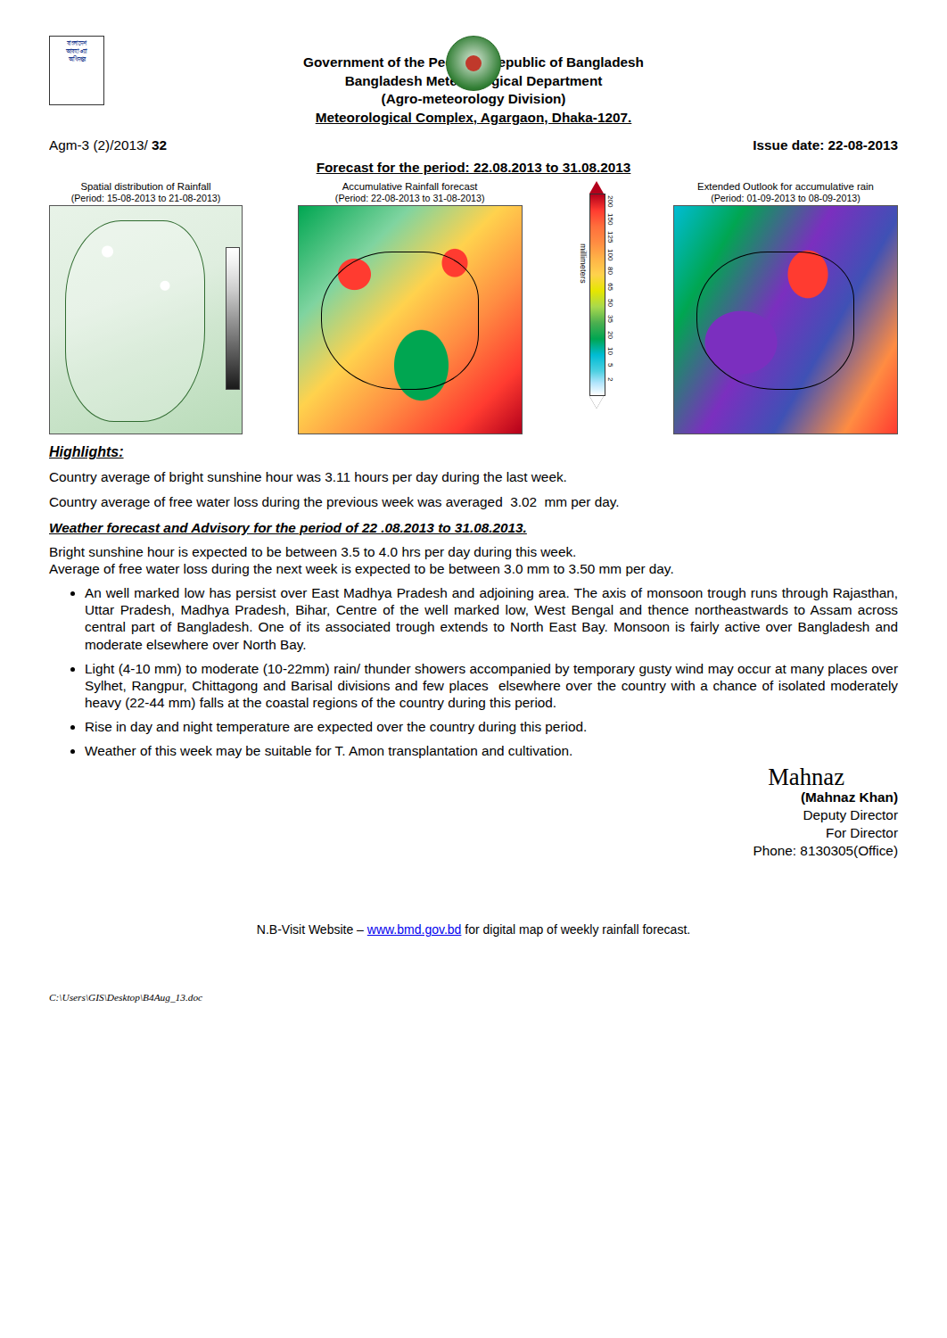বাংলাদেশ
আবহাওয়া
অধিদপ্তর
Government of the People’s Republic of Bangladesh
Bangladesh Meteorological Department
(Agro-meteorology Division)
Meteorological Complex, Agargaon, Dhaka-1207.
Agm-3 (2)/2013/ 32 Issue date: 22-08-2013
Forecast for the period: 22.08.2013 to 31.08.2013
Spatial distribution of Rainfall
(Period: 15-08-2013 to 21-08-2013)
Accumulative Rainfall forecast
(Period: 22-08-2013 to 31-08-2013)
200 150 125 100 80 65 50 35 20 10 5 2
millimeters
Extended Outlook for accumulative rain
(Period: 01-09-2013 to 08-09-2013)
Highlights:
Country average of bright sunshine hour was 3.11 hours per day during the last week.
Country average of free water loss during the previous week was averaged 3.02 mm per day.
Weather forecast and Advisory for the period of 22 .08.2013 to 31.08.2013.
Bright sunshine hour is expected to be between 3.5 to 4.0 hrs per day during this week.
Average of free water loss during the next week is expected to be between 3.0 mm to 3.50 mm per day.
An well marked low has persist over East Madhya Pradesh and adjoining area. The axis of monsoon trough runs through Rajasthan, Uttar Pradesh, Madhya Pradesh, Bihar, Centre of the well marked low, West Bengal and thence northeastwards to Assam across central part of Bangladesh. One of its associated trough extends to North East Bay. Monsoon is fairly active over Bangladesh and moderate elsewhere over North Bay.
Light (4-10 mm) to moderate (10-22mm) rain/ thunder showers accompanied by temporary gusty wind may occur at many places over Sylhet, Rangpur, Chittagong and Barisal divisions and few places elsewhere over the country with a chance of isolated moderately heavy (22-44 mm) falls at the coastal regions of the country during this period.
Rise in day and night temperature are expected over the country during this period.
Weather of this week may be suitable for T. Amon transplantation and cultivation.
Mahnaz (Mahnaz Khan)
Deputy Director
For Director
Phone: 8130305(Office)
N.B-Visit Website – www.bmd.gov.bd for digital map of weekly rainfall forecast.
C:\Users\GIS\Desktop\B4Aug_13.doc